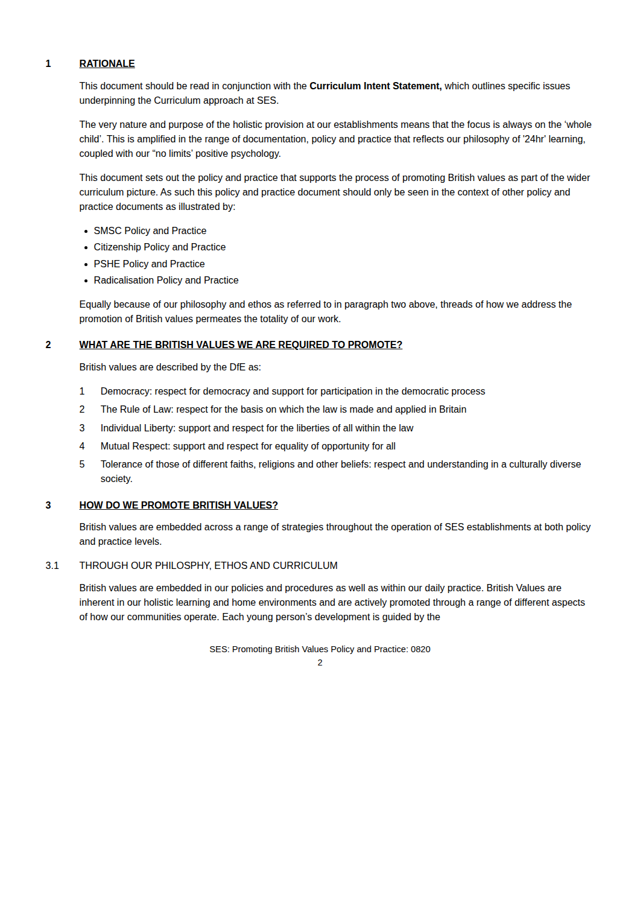1 RATIONALE
This document should be read in conjunction with the Curriculum Intent Statement, which outlines specific issues underpinning the Curriculum approach at SES.
The very nature and purpose of the holistic provision at our establishments means that the focus is always on the ‘whole child’. This is amplified in the range of documentation, policy and practice that reflects our philosophy of '24hr' learning, coupled with our “no limits’ positive psychology.
This document sets out the policy and practice that supports the process of promoting British values as part of the wider curriculum picture. As such this policy and practice document should only be seen in the context of other policy and practice documents as illustrated by:
SMSC Policy and Practice
Citizenship Policy and Practice
PSHE Policy and Practice
Radicalisation Policy and Practice
Equally because of our philosophy and ethos as referred to in paragraph two above, threads of how we address the promotion of British values permeates the totality of our work.
2 WHAT ARE THE BRITISH VALUES WE ARE REQUIRED TO PROMOTE?
British values are described by the DfE as:
1 Democracy: respect for democracy and support for participation in the democratic process
2 The Rule of Law: respect for the basis on which the law is made and applied in Britain
3 Individual Liberty: support and respect for the liberties of all within the law
4 Mutual Respect: support and respect for equality of opportunity for all
5 Tolerance of those of different faiths, religions and other beliefs: respect and understanding in a culturally diverse society.
3 HOW DO WE PROMOTE BRITISH VALUES?
British values are embedded across a range of strategies throughout the operation of SES establishments at both policy and practice levels.
3.1 THROUGH OUR PHILOSPHY, ETHOS AND CURRICULUM
British values are embedded in our policies and procedures as well as within our daily practice. British Values are inherent in our holistic learning and home environments and are actively promoted through a range of different aspects of how our communities operate. Each young person’s development is guided by the
SES: Promoting British Values Policy and Practice: 0820
2